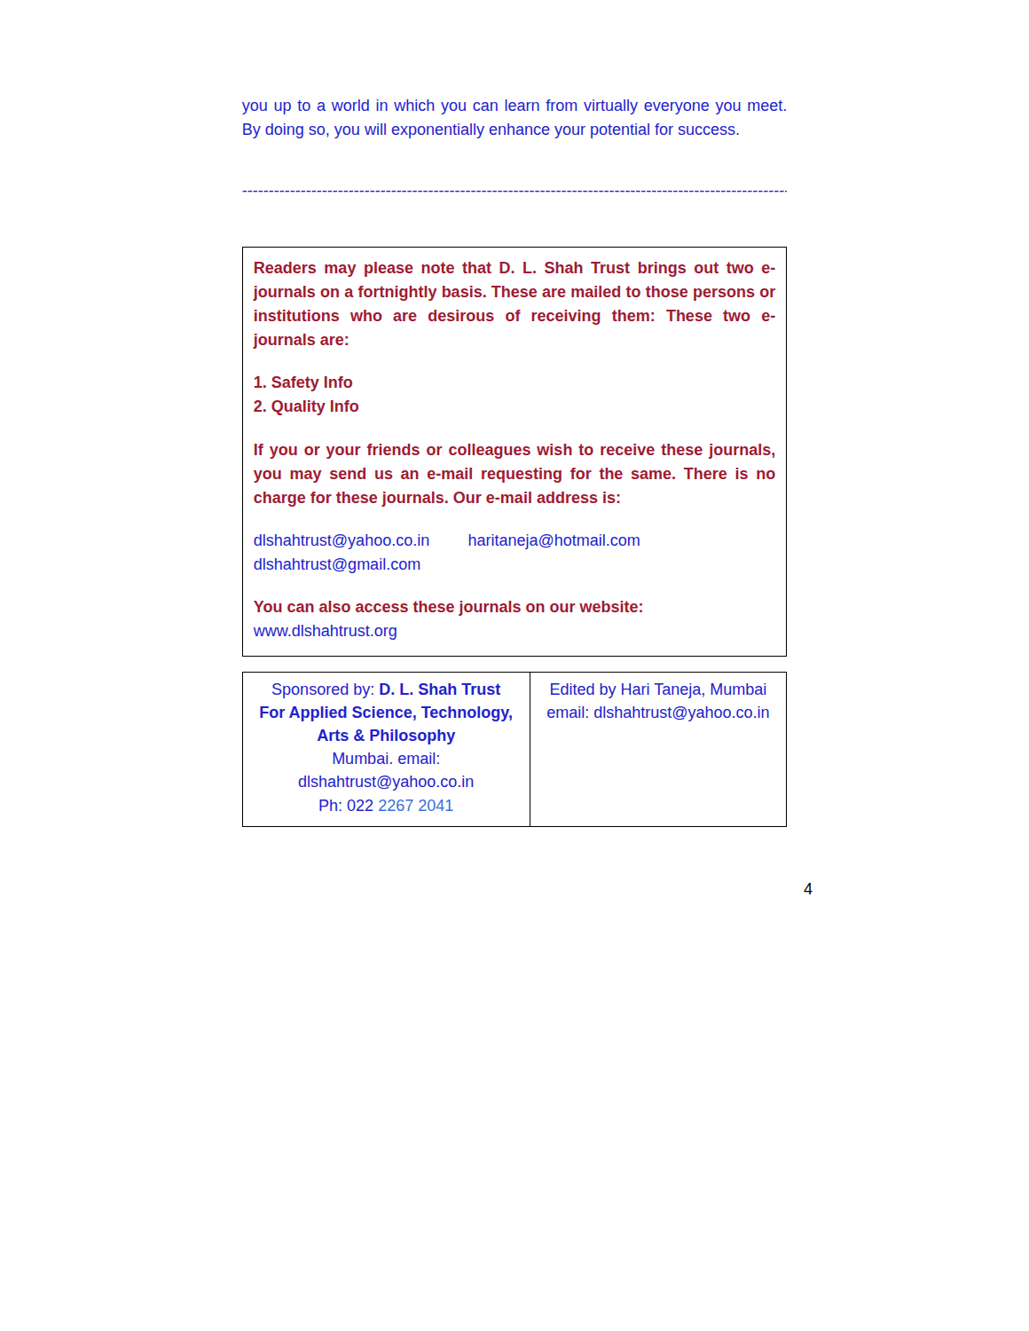you up to a world in which you can learn from virtually everyone you meet. By doing so, you will exponentially enhance your potential for success.
-------------------------------------------------------------------------------------------------------
| Readers may please note that D. L. Shah Trust brings out two e-journals on a fortnightly basis. These are mailed to those persons or institutions who are desirous of receiving them: These two e-journals are: 1. Safety Info 2. Quality Info If you or your friends or colleagues wish to receive these journals, you may send us an e-mail requesting for the same. There is no charge for these journals. Our e-mail address is: dlshahtrust@yahoo.co.in haritaneja@hotmail.com dlshahtrust@gmail.com You can also access these journals on our website: www.dlshahtrust.org |
| Sponsored by: D. L. Shah Trust For Applied Science, Technology, Arts & Philosophy Mumbai. email: dlshahtrust@yahoo.co.in Ph: 022 2267 2041 | Edited by Hari Taneja, Mumbai email: dlshahtrust@yahoo.co.in |
4